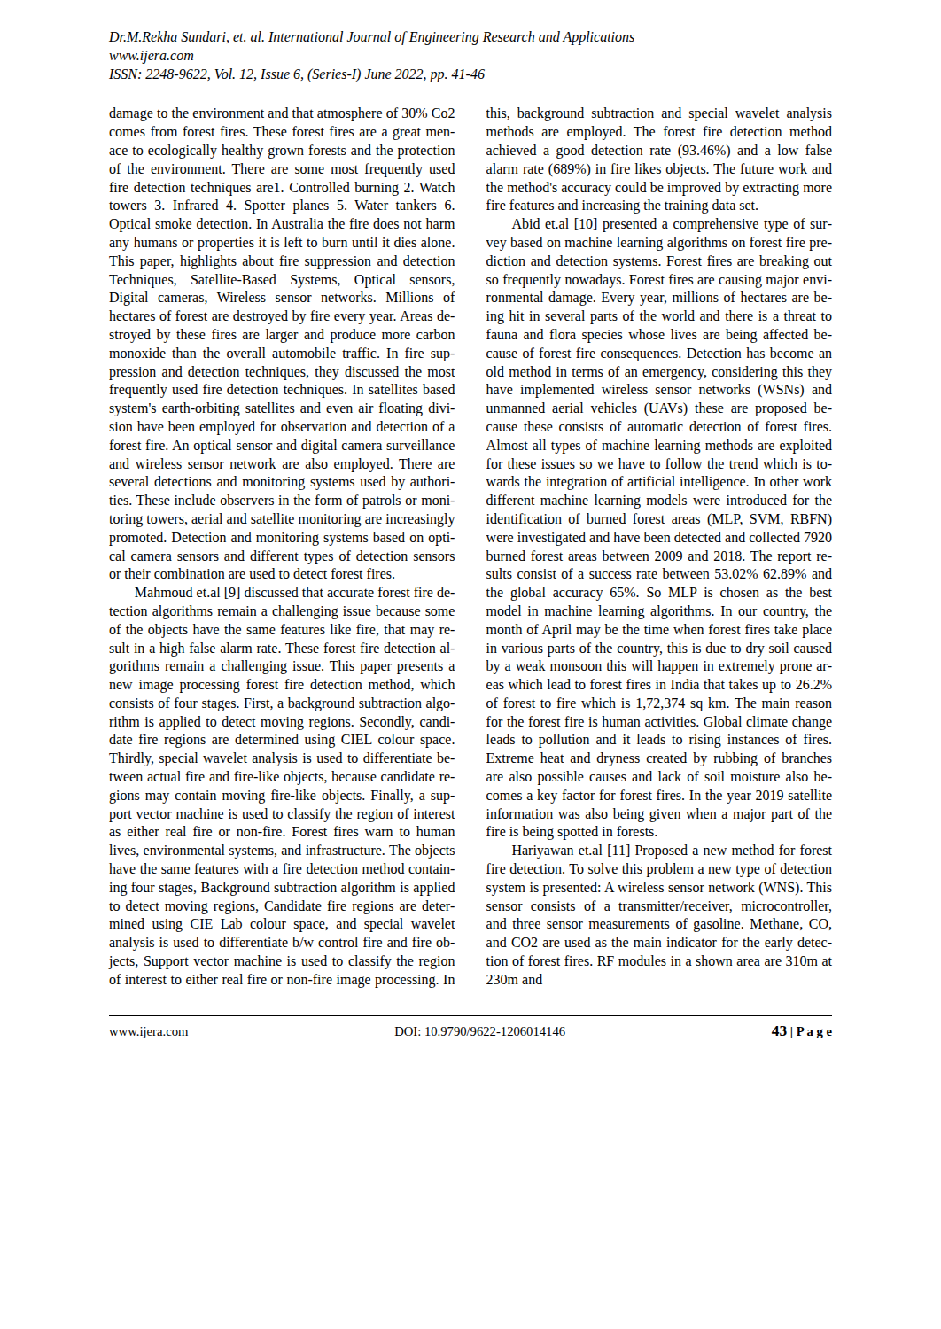Dr.M.Rekha Sundari, et. al. International Journal of Engineering Research and Applications
www.ijera.com
ISSN: 2248-9622, Vol. 12, Issue 6, (Series-I) June 2022, pp. 41-46
damage to the environment and that atmosphere of 30% Co2 comes from forest fires. These forest fires are a great menace to ecologically healthy grown forests and the protection of the environment. There are some most frequently used fire detection techniques are1. Controlled burning 2. Watch towers 3. Infrared 4. Spotter planes 5. Water tankers 6. Optical smoke detection. In Australia the fire does not harm any humans or properties it is left to burn until it dies alone. This paper, highlights about fire suppression and detection Techniques, Satellite-Based Systems, Optical sensors, Digital cameras, Wireless sensor networks. Millions of hectares of forest are destroyed by fire every year. Areas destroyed by these fires are larger and produce more carbon monoxide than the overall automobile traffic. In fire suppression and detection techniques, they discussed the most frequently used fire detection techniques. In satellites based system's earth-orbiting satellites and even air floating division have been employed for observation and detection of a forest fire. An optical sensor and digital camera surveillance and wireless sensor network are also employed. There are several detections and monitoring systems used by authorities. These include observers in the form of patrols or monitoring towers, aerial and satellite monitoring are increasingly promoted. Detection and monitoring systems based on optical camera sensors and different types of detection sensors or their combination are used to detect forest fires.
Mahmoud et.al [9] discussed that accurate forest fire detection algorithms remain a challenging issue because some of the objects have the same features like fire, that may result in a high false alarm rate. These forest fire detection algorithms remain a challenging issue. This paper presents a new image processing forest fire detection method, which consists of four stages. First, a background subtraction algorithm is applied to detect moving regions. Secondly, candidate fire regions are determined using CIEL colour space. Thirdly, special wavelet analysis is used to differentiate between actual fire and fire-like objects, because candidate regions may contain moving fire-like objects. Finally, a support vector machine is used to classify the region of interest as either real fire or non-fire. Forest fires warn to human lives, environmental systems, and infrastructure. The objects have the same features with a fire detection method containing four stages, Background subtraction algorithm is applied to detect moving regions, Candidate fire regions are determined using CIE Lab colour space, and special wavelet analysis is used to differentiate b/w control fire and fire objects, Support vector machine is used to classify the region of interest to either real fire or non-fire image processing. In this, background subtraction and special wavelet analysis methods are employed. The forest fire detection method achieved a good detection rate (93.46%) and a low false alarm rate (689%) in fire likes objects. The future work and the method's accuracy could be improved by extracting more fire features and increasing the training data set.
Abid et.al [10] presented a comprehensive type of survey based on machine learning algorithms on forest fire prediction and detection systems. Forest fires are breaking out so frequently nowadays. Forest fires are causing major environmental damage. Every year, millions of hectares are being hit in several parts of the world and there is a threat to fauna and flora species whose lives are being affected because of forest fire consequences. Detection has become an old method in terms of an emergency, considering this they have implemented wireless sensor networks (WSNs) and unmanned aerial vehicles (UAVs) these are proposed because these consists of automatic detection of forest fires. Almost all types of machine learning methods are exploited for these issues so we have to follow the trend which is towards the integration of artificial intelligence. In other work different machine learning models were introduced for the identification of burned forest areas (MLP, SVM, RBFN) were investigated and have been detected and collected 7920 burned forest areas between 2009 and 2018. The report results consist of a success rate between 53.02% 62.89% and the global accuracy 65%. So MLP is chosen as the best model in machine learning algorithms. In our country, the month of April may be the time when forest fires take place in various parts of the country, this is due to dry soil caused by a weak monsoon this will happen in extremely prone areas which lead to forest fires in India that takes up to 26.2% of forest to fire which is 1,72,374 sq km. The main reason for the forest fire is human activities. Global climate change leads to pollution and it leads to rising instances of fires. Extreme heat and dryness created by rubbing of branches are also possible causes and lack of soil moisture also becomes a key factor for forest fires. In the year 2019 satellite information was also being given when a major part of the fire is being spotted in forests.
Hariyawan et.al [11] Proposed a new method for forest fire detection. To solve this problem a new type of detection system is presented: A wireless sensor network (WNS). This sensor consists of a transmitter/receiver, microcontroller, and three sensor measurements of gasoline. Methane, CO, and CO2 are used as the main indicator for the early detection of forest fires. RF modules in a shown area are 310m at 230m and
www.ijera.com DOI: 10.9790/9622-1206014146 43 | P a g e